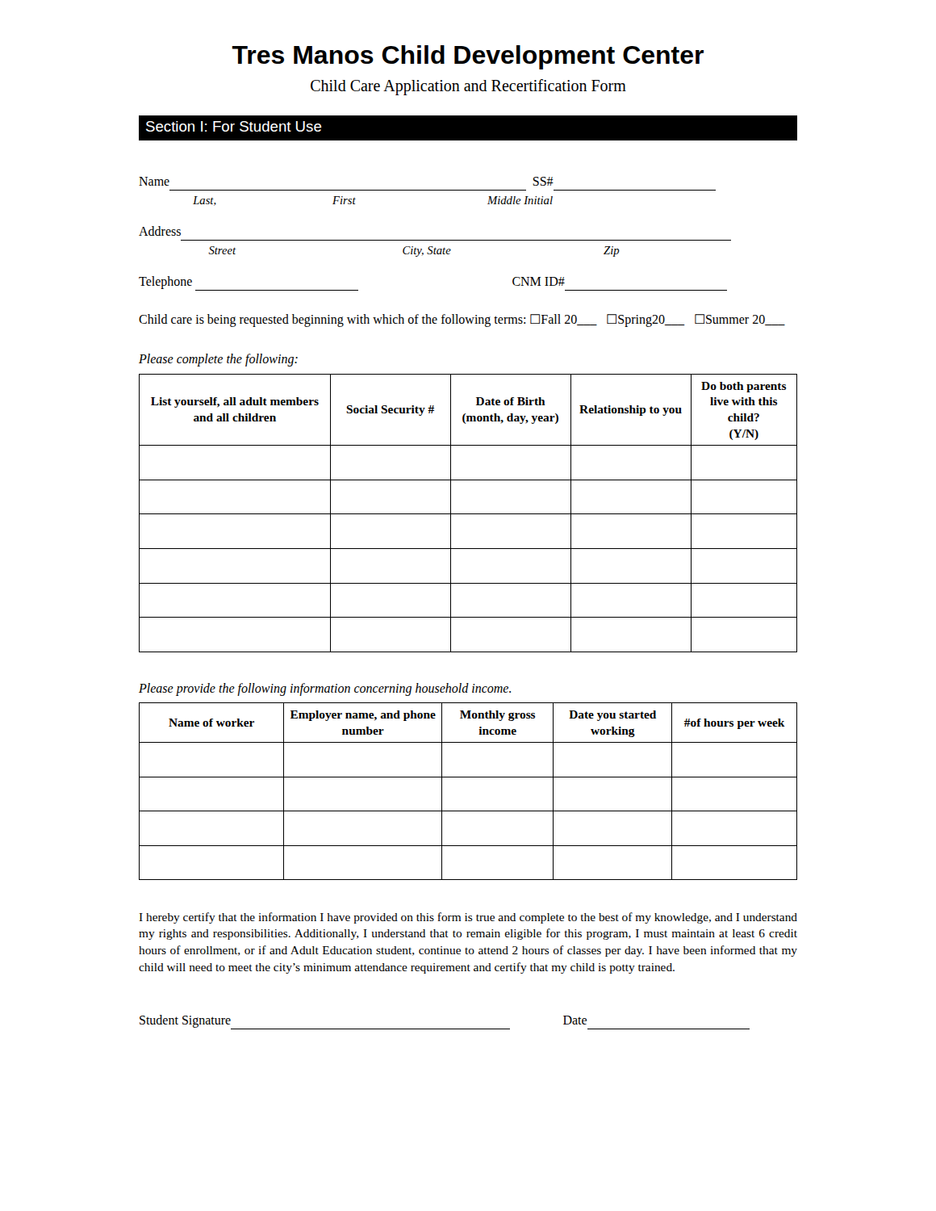Tres Manos Child Development Center
Child Care Application and Recertification Form
Section I: For Student Use
Name SS#
Last, First Middle Initial
Address
Street City, State Zip
Telephone CNM ID#
Child care is being requested beginning with which of the following terms: ☐Fall 20___ ☐Spring20___ ☐Summer 20___
Please complete the following:
| List yourself, all adult members and all children | Social Security # | Date of Birth (month, day, year) | Relationship to you | Do both parents live with this child? (Y/N) |
| --- | --- | --- | --- | --- |
Please provide the following information concerning household income.
| Name of worker | Employer name, and phone number | Monthly gross income | Date you started working | #of hours per week |
| --- | --- | --- | --- | --- |
I hereby certify that the information I have provided on this form is true and complete to the best of my knowledge, and I understand my rights and responsibilities. Additionally, I understand that to remain eligible for this program, I must maintain at least 6 credit hours of enrollment, or if and Adult Education student, continue to attend 2 hours of classes per day. I have been informed that my child will need to meet the city’s minimum attendance requirement and certify that my child is potty trained.
Student Signature Date